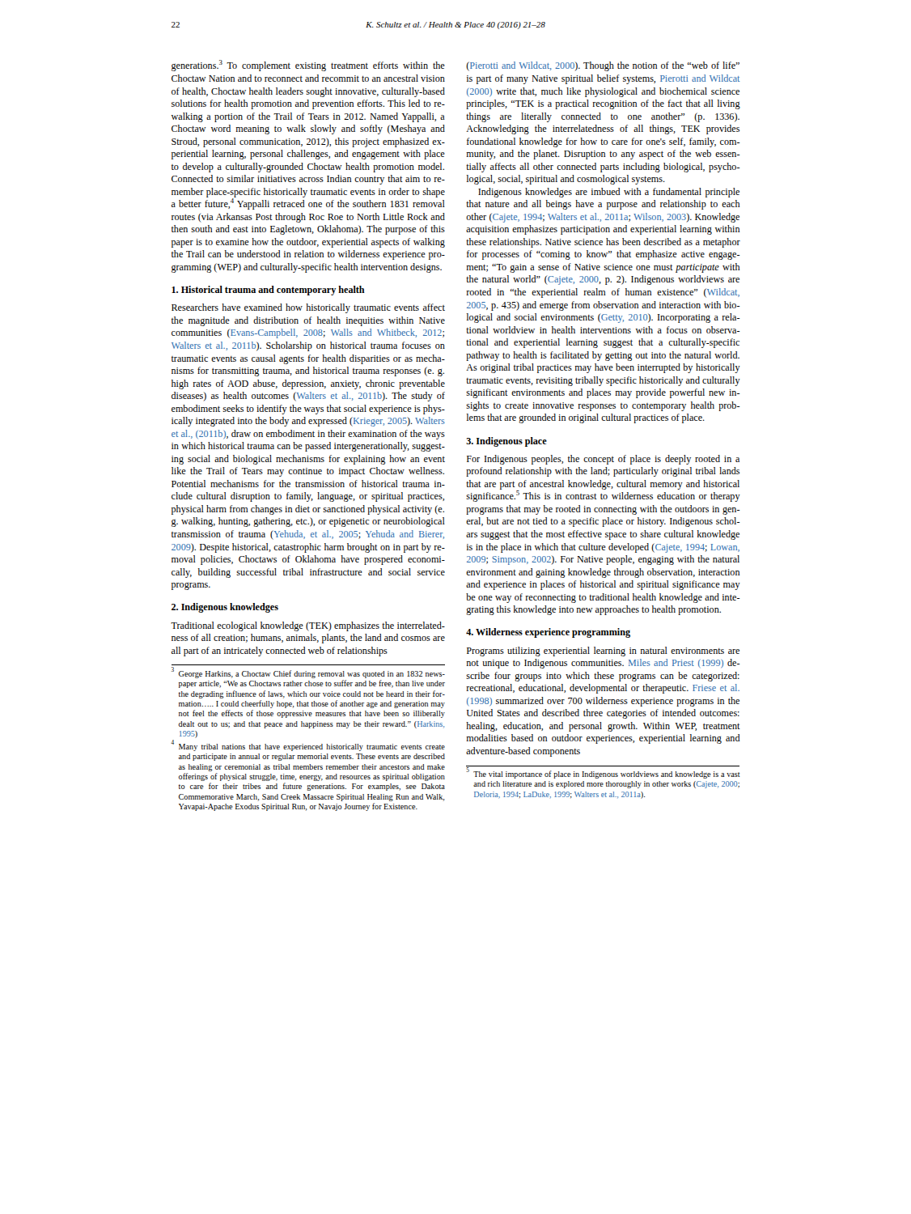22
K. Schultz et al. / Health & Place 40 (2016) 21–28
generations.3 To complement existing treatment efforts within the Choctaw Nation and to reconnect and recommit to an ancestral vision of health, Choctaw health leaders sought innovative, culturally-based solutions for health promotion and prevention efforts. This led to re-walking a portion of the Trail of Tears in 2012. Named Yappalli, a Choctaw word meaning to walk slowly and softly (Meshaya and Stroud, personal communication, 2012), this project emphasized experiential learning, personal challenges, and engagement with place to develop a culturally-grounded Choctaw health promotion model. Connected to similar initiatives across Indian country that aim to remember place-specific historically traumatic events in order to shape a better future,4 Yappalli retraced one of the southern 1831 removal routes (via Arkansas Post through Roc Roe to North Little Rock and then south and east into Eagletown, Oklahoma). The purpose of this paper is to examine how the outdoor, experiential aspects of walking the Trail can be understood in relation to wilderness experience programming (WEP) and culturally-specific health intervention designs.
1. Historical trauma and contemporary health
Researchers have examined how historically traumatic events affect the magnitude and distribution of health inequities within Native communities (Evans-Campbell, 2008; Walls and Whitbeck, 2012; Walters et al., 2011b). Scholarship on historical trauma focuses on traumatic events as causal agents for health disparities or as mechanisms for transmitting trauma, and historical trauma responses (e. g. high rates of AOD abuse, depression, anxiety, chronic preventable diseases) as health outcomes (Walters et al., 2011b). The study of embodiment seeks to identify the ways that social experience is physically integrated into the body and expressed (Krieger, 2005). Walters et al., (2011b), draw on embodiment in their examination of the ways in which historical trauma can be passed intergenerationally, suggesting social and biological mechanisms for explaining how an event like the Trail of Tears may continue to impact Choctaw wellness. Potential mechanisms for the transmission of historical trauma include cultural disruption to family, language, or spiritual practices, physical harm from changes in diet or sanctioned physical activity (e. g. walking, hunting, gathering, etc.), or epigenetic or neurobiological transmission of trauma (Yehuda, et al., 2005; Yehuda and Bierer, 2009). Despite historical, catastrophic harm brought on in part by removal policies, Choctaws of Oklahoma have prospered economically, building successful tribal infrastructure and social service programs.
2. Indigenous knowledges
Traditional ecological knowledge (TEK) emphasizes the interrelatedness of all creation; humans, animals, plants, the land and cosmos are all part of an intricately connected web of relationships
3 George Harkins, a Choctaw Chief during removal was quoted in an 1832 newspaper article, “We as Choctaws rather chose to suffer and be free, than live under the degrading influence of laws, which our voice could not be heard in their formation….. I could cheerfully hope, that those of another age and generation may not feel the effects of those oppressive measures that have been so illiberally dealt out to us; and that peace and happiness may be their reward.” (Harkins, 1995)
4 Many tribal nations that have experienced historically traumatic events create and participate in annual or regular memorial events. These events are described as healing or ceremonial as tribal members remember their ancestors and make offerings of physical struggle, time, energy, and resources as spiritual obligation to care for their tribes and future generations. For examples, see Dakota Commemorative March, Sand Creek Massacre Spiritual Healing Run and Walk, Yavapai-Apache Exodus Spiritual Run, or Navajo Journey for Existence.
(Pierotti and Wildcat, 2000). Though the notion of the “web of life” is part of many Native spiritual belief systems, Pierotti and Wildcat (2000) write that, much like physiological and biochemical science principles, “TEK is a practical recognition of the fact that all living things are literally connected to one another” (p. 1336). Acknowledging the interrelatedness of all things, TEK provides foundational knowledge for how to care for one's self, family, community, and the planet. Disruption to any aspect of the web essentially affects all other connected parts including biological, psychological, social, spiritual and cosmological systems.
Indigenous knowledges are imbued with a fundamental principle that nature and all beings have a purpose and relationship to each other (Cajete, 1994; Walters et al., 2011a; Wilson, 2003). Knowledge acquisition emphasizes participation and experiential learning within these relationships. Native science has been described as a metaphor for processes of “coming to know” that emphasize active engagement; “To gain a sense of Native science one must participate with the natural world” (Cajete, 2000, p. 2). Indigenous worldviews are rooted in “the experiential realm of human existence” (Wildcat, 2005, p. 435) and emerge from observation and interaction with biological and social environments (Getty, 2010). Incorporating a relational worldview in health interventions with a focus on observational and experiential learning suggest that a culturally-specific pathway to health is facilitated by getting out into the natural world. As original tribal practices may have been interrupted by historically traumatic events, revisiting tribally specific historically and culturally significant environments and places may provide powerful new insights to create innovative responses to contemporary health problems that are grounded in original cultural practices of place.
3. Indigenous place
For Indigenous peoples, the concept of place is deeply rooted in a profound relationship with the land; particularly original tribal lands that are part of ancestral knowledge, cultural memory and historical significance.5 This is in contrast to wilderness education or therapy programs that may be rooted in connecting with the outdoors in general, but are not tied to a specific place or history. Indigenous scholars suggest that the most effective space to share cultural knowledge is in the place in which that culture developed (Cajete, 1994; Lowan, 2009; Simpson, 2002). For Native people, engaging with the natural environment and gaining knowledge through observation, interaction and experience in places of historical and spiritual significance may be one way of reconnecting to traditional health knowledge and integrating this knowledge into new approaches to health promotion.
4. Wilderness experience programming
Programs utilizing experiential learning in natural environments are not unique to Indigenous communities. Miles and Priest (1999) describe four groups into which these programs can be categorized: recreational, educational, developmental or therapeutic. Friese et al. (1998) summarized over 700 wilderness experience programs in the United States and described three categories of intended outcomes: healing, education, and personal growth. Within WEP, treatment modalities based on outdoor experiences, experiential learning and adventure-based components
5 The vital importance of place in Indigenous worldviews and knowledge is a vast and rich literature and is explored more thoroughly in other works (Cajete, 2000; Deloria, 1994; LaDuke, 1999; Walters et al., 2011a).